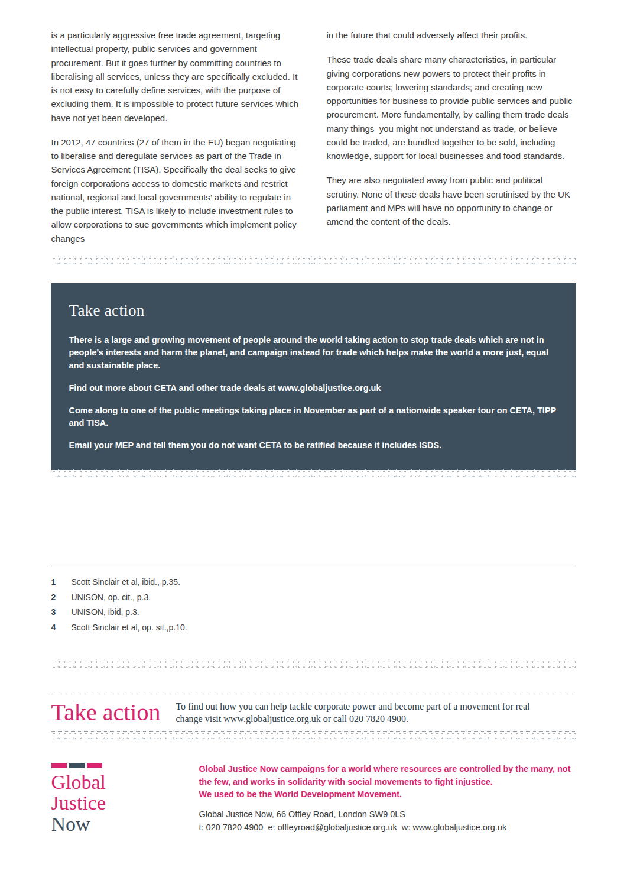is a particularly aggressive free trade agreement, targeting intellectual property, public services and government procurement. But it goes further by committing countries to liberalising all services, unless they are specifically excluded. It is not easy to carefully define services, with the purpose of excluding them. It is impossible to protect future services which have not yet been developed.
In 2012, 47 countries (27 of them in the EU) began negotiating to liberalise and deregulate services as part of the Trade in Services Agreement (TISA). Specifically the deal seeks to give foreign corporations access to domestic markets and restrict national, regional and local governments’ ability to regulate in the public interest. TISA is likely to include investment rules to allow corporations to sue governments which implement policy changes
in the future that could adversely affect their profits.
These trade deals share many characteristics, in particular giving corporations new powers to protect their profits in corporate courts; lowering standards; and creating new opportunities for business to provide public services and public procurement. More fundamentally, by calling them trade deals many things you might not understand as trade, or believe could be traded, are bundled together to be sold, including knowledge, support for local businesses and food standards.
They are also negotiated away from public and political scrutiny. None of these deals have been scrutinised by the UK parliament and MPs will have no opportunity to change or amend the content of the deals.
Take action
There is a large and growing movement of people around the world taking action to stop trade deals which are not in people’s interests and harm the planet, and campaign instead for trade which helps make the world a more just, equal and sustainable place.
Find out more about CETA and other trade deals at www.globaljustice.org.uk
Come along to one of the public meetings taking place in November as part of a nationwide speaker tour on CETA, TIPP and TISA.
Email your MEP and tell them you do not want CETA to be ratified because it includes ISDS.
| 1 | Scott Sinclair et al, ibid., p.35. |
| 2 | UNISON, op. cit., p.3. |
| 3 | UNISON, ibid, p.3. |
| 4 | Scott Sinclair et al, op. sit.,p.10. |
Take action
To find out how you can help tackle corporate power and become part of a movement for real change visit www.globaljustice.org.uk or call 020 7820 4900.
Global
Justice
Now
Global Justice Now campaigns for a world where resources are controlled by the many, not the few, and works in solidarity with social movements to fight injustice.
We used to be the World Development Movement.
Global Justice Now, 66 Offley Road, London SW9 0LS
t: 020 7820 4900 e: offleyroad@globaljustice.org.uk w: www.globaljustice.org.uk